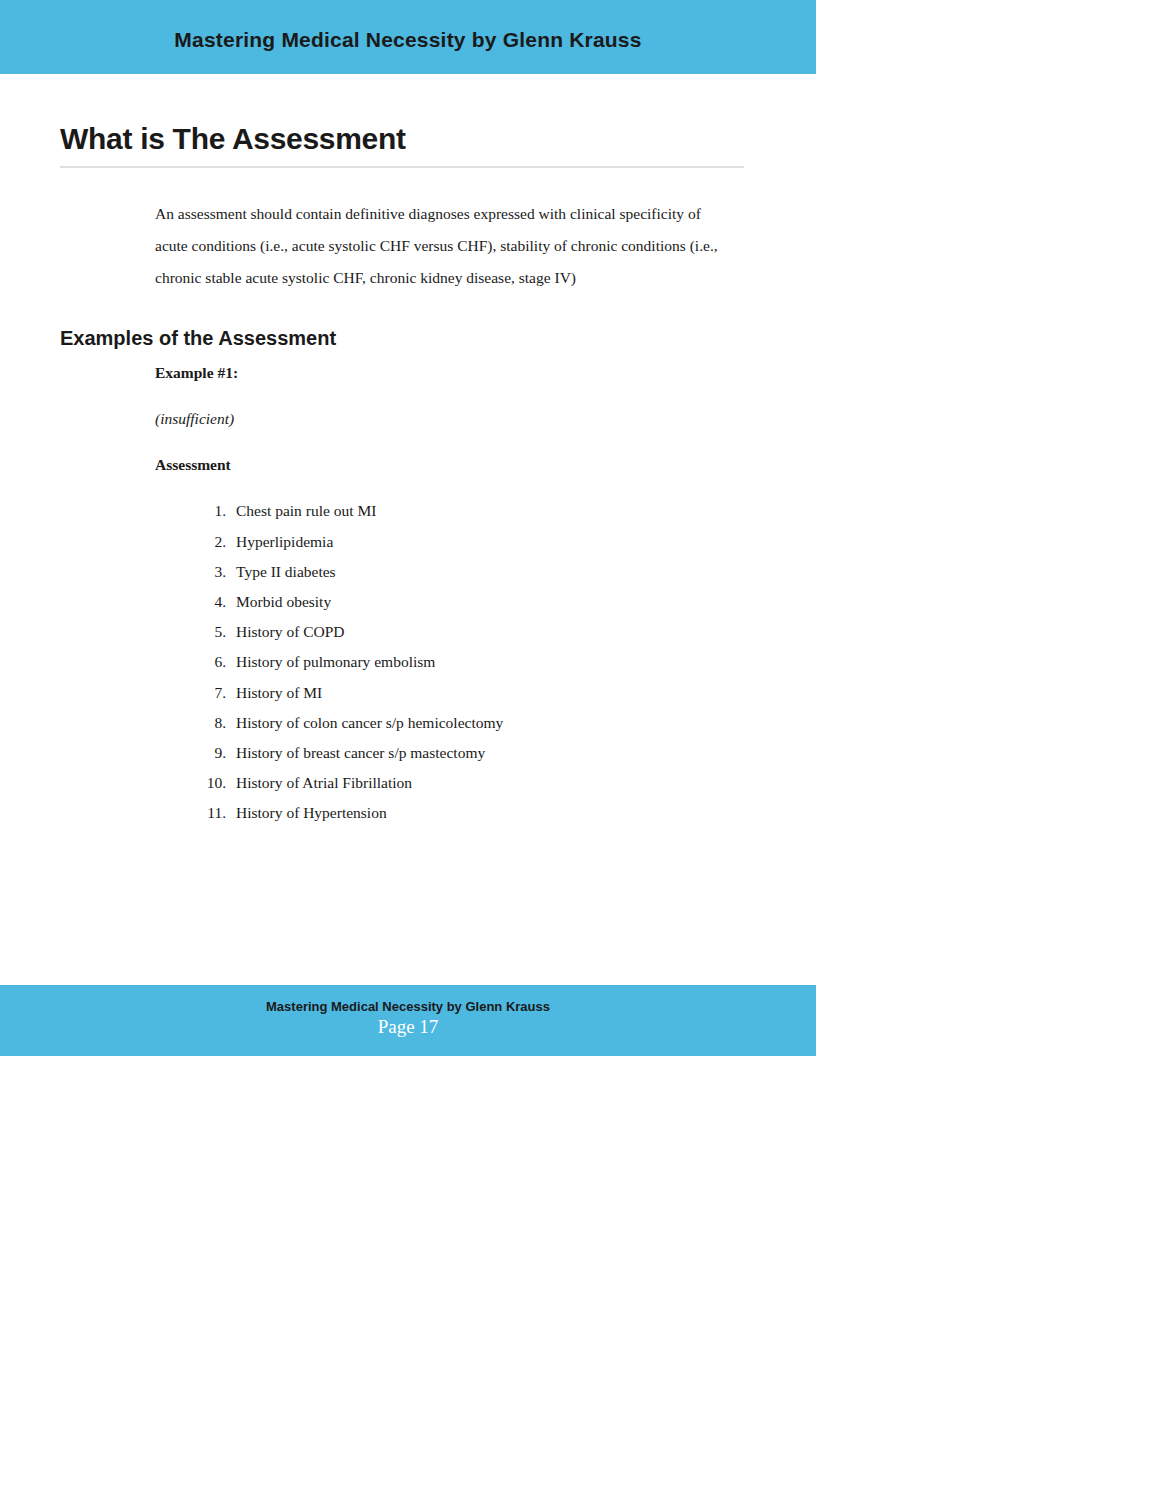Mastering Medical Necessity by Glenn Krauss
What is The Assessment
An assessment should contain definitive diagnoses expressed with clinical specificity of acute conditions (i.e., acute systolic CHF versus CHF), stability of chronic conditions (i.e., chronic stable acute systolic CHF, chronic kidney disease, stage IV)
Examples of the Assessment
Example #1:
(insufficient)
Assessment
Chest pain rule out MI
Hyperlipidemia
Type II diabetes
Morbid obesity
History of COPD
History of pulmonary embolism
History of MI
History of colon cancer s/p hemicolectomy
History of breast cancer s/p mastectomy
History of Atrial Fibrillation
History of Hypertension
Mastering Medical Necessity by Glenn Krauss
Page 17